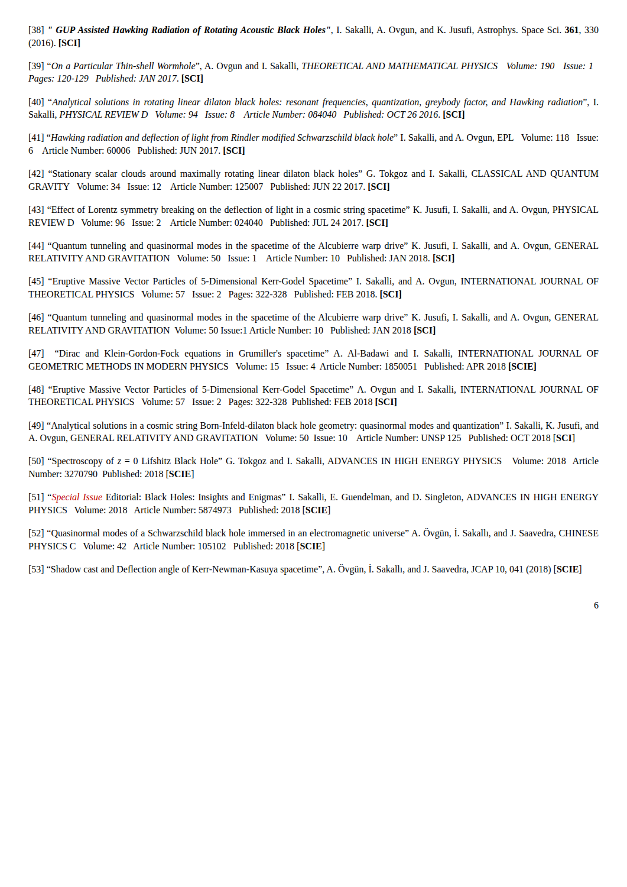[38] " GUP Assisted Hawking Radiation of Rotating Acoustic Black Holes", I. Sakalli, A. Ovgun, and K. Jusufi, Astrophys. Space Sci. 361, 330 (2016). [SCI]
[39] “On a Particular Thin-shell Wormhole”, A. Ovgun and I. Sakalli, THEORETICAL AND MATHEMATICAL PHYSICS Volume: 190 Issue: 1 Pages: 120-129 Published: JAN 2017. [SCI]
[40] “Analytical solutions in rotating linear dilaton black holes: resonant frequencies, quantization, greybody factor, and Hawking radiation”, I. Sakalli, PHYSICAL REVIEW D Volume: 94 Issue: 8 Article Number: 084040 Published: OCT 26 2016. [SCI]
[41] “Hawking radiation and deflection of light from Rindler modified Schwarzschild black hole” I. Sakalli, and A. Ovgun, EPL Volume: 118 Issue: 6 Article Number: 60006 Published: JUN 2017. [SCI]
[42] “Stationary scalar clouds around maximally rotating linear dilaton black holes” G. Tokgoz and I. Sakalli, CLASSICAL AND QUANTUM GRAVITY Volume: 34 Issue: 12 Article Number: 125007 Published: JUN 22 2017. [SCI]
[43] “Effect of Lorentz symmetry breaking on the deflection of light in a cosmic string spacetime” K. Jusufi, I. Sakalli, and A. Ovgun, PHYSICAL REVIEW D Volume: 96 Issue: 2 Article Number: 024040 Published: JUL 24 2017. [SCI]
[44] “Quantum tunneling and quasinormal modes in the spacetime of the Alcubierre warp drive” K. Jusufi, I. Sakalli, and A. Ovgun, GENERAL RELATIVITY AND GRAVITATION Volume: 50 Issue: 1 Article Number: 10 Published: JAN 2018. [SCI]
[45] “Eruptive Massive Vector Particles of 5-Dimensional Kerr-Godel Spacetime” I. Sakalli, and A. Ovgun, INTERNATIONAL JOURNAL OF THEORETICAL PHYSICS Volume: 57 Issue: 2 Pages: 322-328 Published: FEB 2018. [SCI]
[46] “Quantum tunneling and quasinormal modes in the spacetime of the Alcubierre warp drive” K. Jusufi, I. Sakalli, and A. Ovgun, GENERAL RELATIVITY AND GRAVITATION Volume: 50 Issue:1 Article Number: 10 Published: JAN 2018 [SCI]
[47] “Dirac and Klein-Gordon-Fock equations in Grumiller's spacetime” A. Al-Badawi and I. Sakalli, INTERNATIONAL JOURNAL OF GEOMETRIC METHODS IN MODERN PHYSICS Volume: 15 Issue: 4 Article Number: 1850051 Published: APR 2018 [SCIE]
[48] “Eruptive Massive Vector Particles of 5-Dimensional Kerr-Godel Spacetime” A. Ovgun and I. Sakalli, INTERNATIONAL JOURNAL OF THEORETICAL PHYSICS Volume: 57 Issue: 2 Pages: 322-328 Published: FEB 2018 [SCI]
[49] “Analytical solutions in a cosmic string Born-Infeld-dilaton black hole geometry: quasinormal modes and quantization” I. Sakalli, K. Jusufi, and A. Ovgun, GENERAL RELATIVITY AND GRAVITATION Volume: 50 Issue: 10 Article Number: UNSP 125 Published: OCT 2018 [SCI]
[50] “Spectroscopy of z = 0 Lifshitz Black Hole” G. Tokgoz and I. Sakalli, ADVANCES IN HIGH ENERGY PHYSICS Volume: 2018 Article Number: 3270790 Published: 2018 [SCIE]
[51] “Special Issue Editorial: Black Holes: Insights and Enigmas” I. Sakalli, E. Guendelman, and D. Singleton, ADVANCES IN HIGH ENERGY PHYSICS Volume: 2018 Article Number: 5874973 Published: 2018 [SCIE]
[52] “Quasinormal modes of a Schwarzschild black hole immersed in an electromagnetic universe” A. Övgün, İ. Sakallı, and J. Saavedra, CHINESE PHYSICS C Volume: 42 Article Number: 105102 Published: 2018 [SCIE]
[53] “Shadow cast and Deflection angle of Kerr-Newman-Kasuya spacetime”, A. Övgün, İ. Sakallı, and J. Saavedra, JCAP 10, 041 (2018) [SCIE]
6